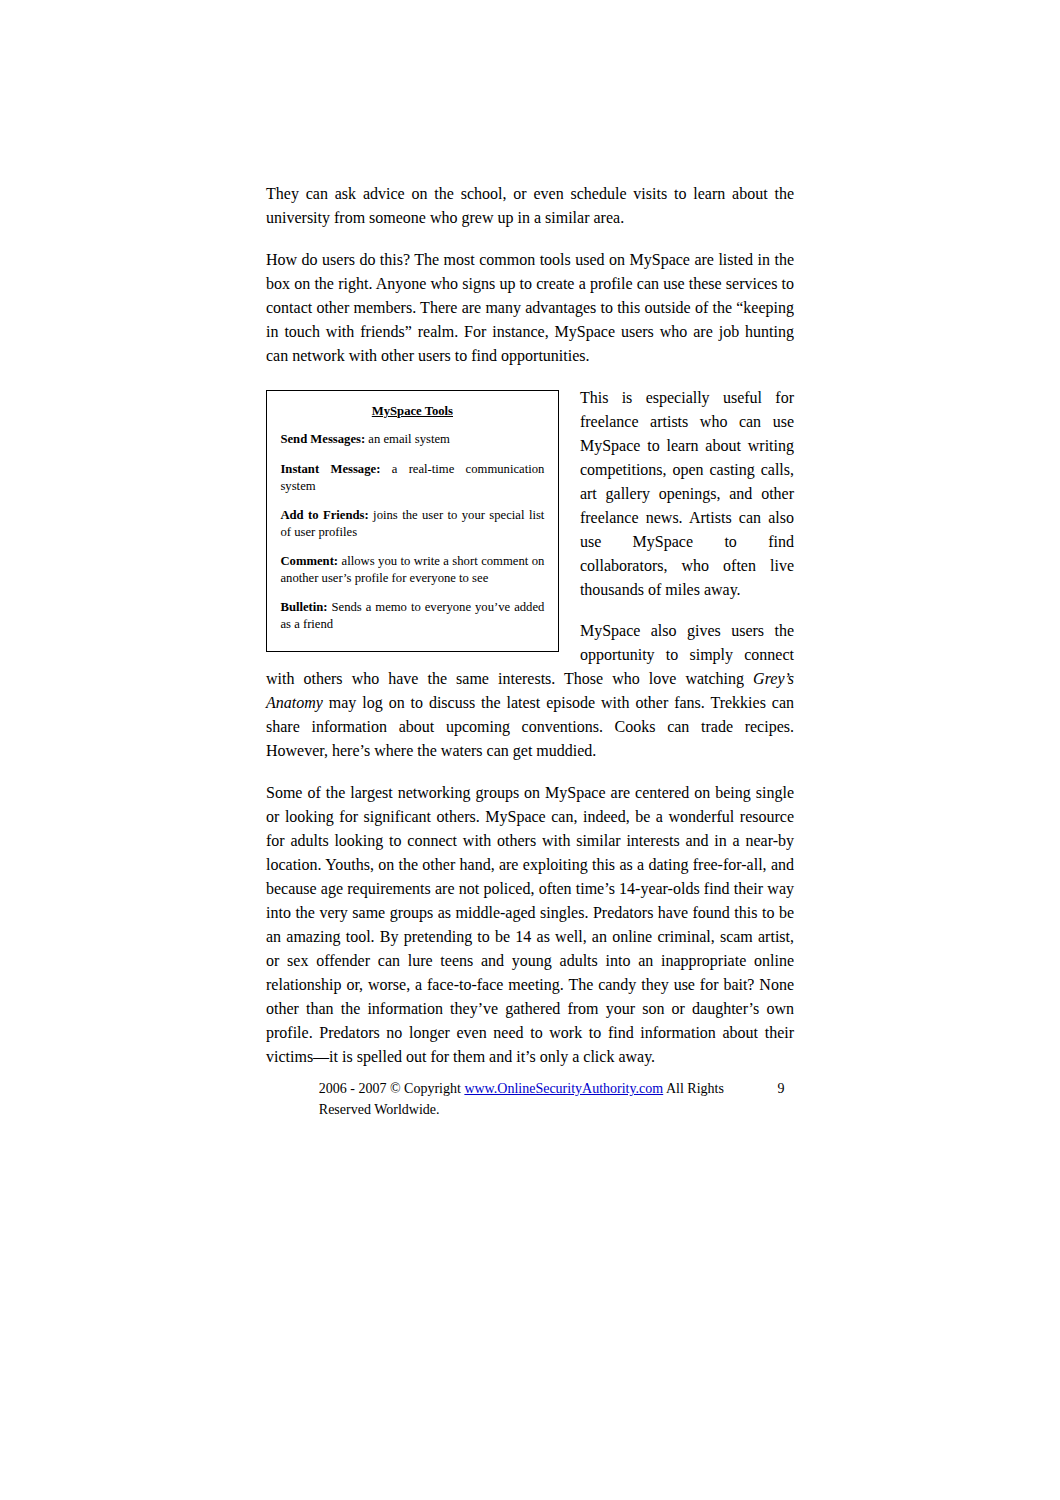They can ask advice on the school, or even schedule visits to learn about the university from someone who grew up in a similar area.
How do users do this? The most common tools used on MySpace are listed in the box on the right. Anyone who signs up to create a profile can use these services to contact other members. There are many advantages to this outside of the “keeping in touch with friends” realm. For instance, MySpace users who are job hunting can network with other users to find opportunities.
MySpace Tools
Send Messages: an email system
Instant Message: a real-time communication system
Add to Friends: joins the user to your special list of user profiles
Comment: allows you to write a short comment on another user’s profile for everyone to see
Bulletin: Sends a memo to everyone you’ve added as a friend
This is especially useful for freelance artists who can use MySpace to learn about writing competitions, open casting calls, art gallery openings, and other freelance news. Artists can also use MySpace to find collaborators, who often live thousands of miles away.
MySpace also gives users the opportunity to simply connect with others who have the same interests. Those who love watching Grey’s Anatomy may log on to discuss the latest episode with other fans. Trekkies can share information about upcoming conventions. Cooks can trade recipes. However, here’s where the waters can get muddied.
Some of the largest networking groups on MySpace are centered on being single or looking for significant others. MySpace can, indeed, be a wonderful resource for adults looking to connect with others with similar interests and in a near-by location. Youths, on the other hand, are exploiting this as a dating free-for-all, and because age requirements are not policed, often time’s 14-year-olds find their way into the very same groups as middle-aged singles. Predators have found this to be an amazing tool. By pretending to be 14 as well, an online criminal, scam artist, or sex offender can lure teens and young adults into an inappropriate online relationship or, worse, a face-to-face meeting. The candy they use for bait? None other than the information they’ve gathered from your son or daughter’s own profile. Predators no longer even need to work to find information about their victims—it is spelled out for them and it’s only a click away.
2006 - 2007 © Copyright www.OnlineSecurityAuthority.com All Rights Reserved Worldwide. 9